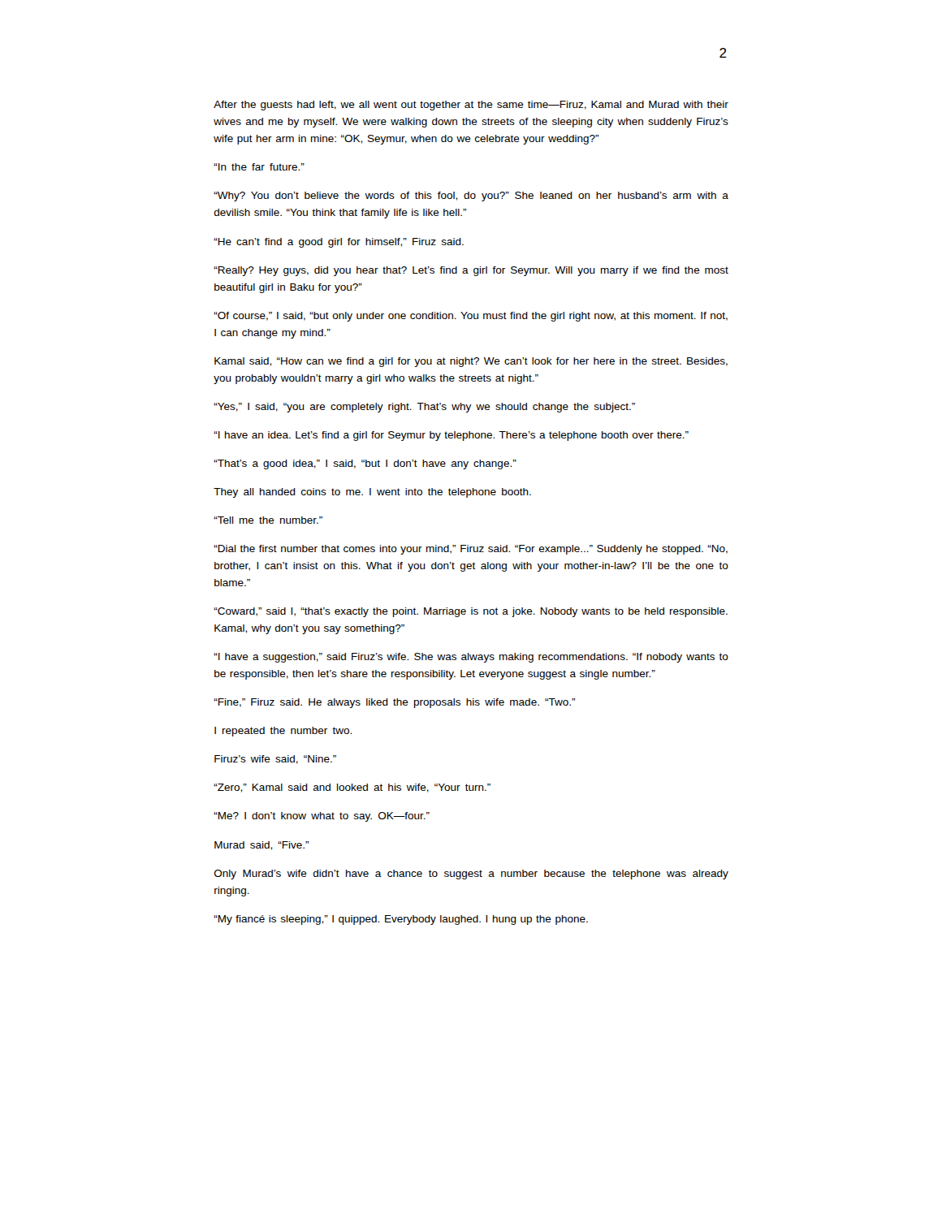2
After the guests had left, we all went out together at the same time—Firuz, Kamal and Murad with their wives and me by myself. We were walking down the streets of the sleeping city when suddenly Firuz’s wife put her arm in mine: “OK, Seymur, when do we celebrate your wedding?”
“In the far future.”
“Why? You don’t believe the words of this fool, do you?” She leaned on her husband’s arm with a devilish smile. “You think that family life is like hell.”
“He can’t find a good girl for himself,” Firuz said.
“Really? Hey guys, did you hear that? Let’s find a girl for Seymur. Will you marry if we find the most beautiful girl in Baku for you?”
“Of course,” I said, “but only under one condition. You must find the girl right now, at this moment. If not, I can change my mind.”
Kamal said, “How can we find a girl for you at night? We can’t look for her here in the street. Besides, you probably wouldn’t marry a girl who walks the streets at night.”
“Yes,” I said, “you are completely right. That’s why we should change the subject.”
“I have an idea. Let’s find a girl for Seymur by telephone. There’s a telephone booth over there.”
“That’s a good idea,” I said, “but I don’t have any change.”
They all handed coins to me. I went into the telephone booth.
“Tell me the number.”
“Dial the first number that comes into your mind,” Firuz said. “For example...” Suddenly he stopped. “No, brother, I can’t insist on this. What if you don’t get along with your mother-in-law? I’ll be the one to blame.”
“Coward,” said I, “that’s exactly the point. Marriage is not a joke. Nobody wants to be held responsible. Kamal, why don’t you say something?”
“I have a suggestion,” said Firuz’s wife. She was always making recommendations. “If nobody wants to be responsible, then let’s share the responsibility. Let everyone suggest a single number.”
“Fine,” Firuz said. He always liked the proposals his wife made. “Two.”
I repeated the number two.
Firuz’s wife said, “Nine.”
“Zero,” Kamal said and looked at his wife, “Your turn.”
“Me? I don’t know what to say. OK—four.”
Murad said, “Five.”
Only Murad’s wife didn’t have a chance to suggest a number because the telephone was already ringing.
“My fiancé is sleeping,” I quipped. Everybody laughed. I hung up the phone.